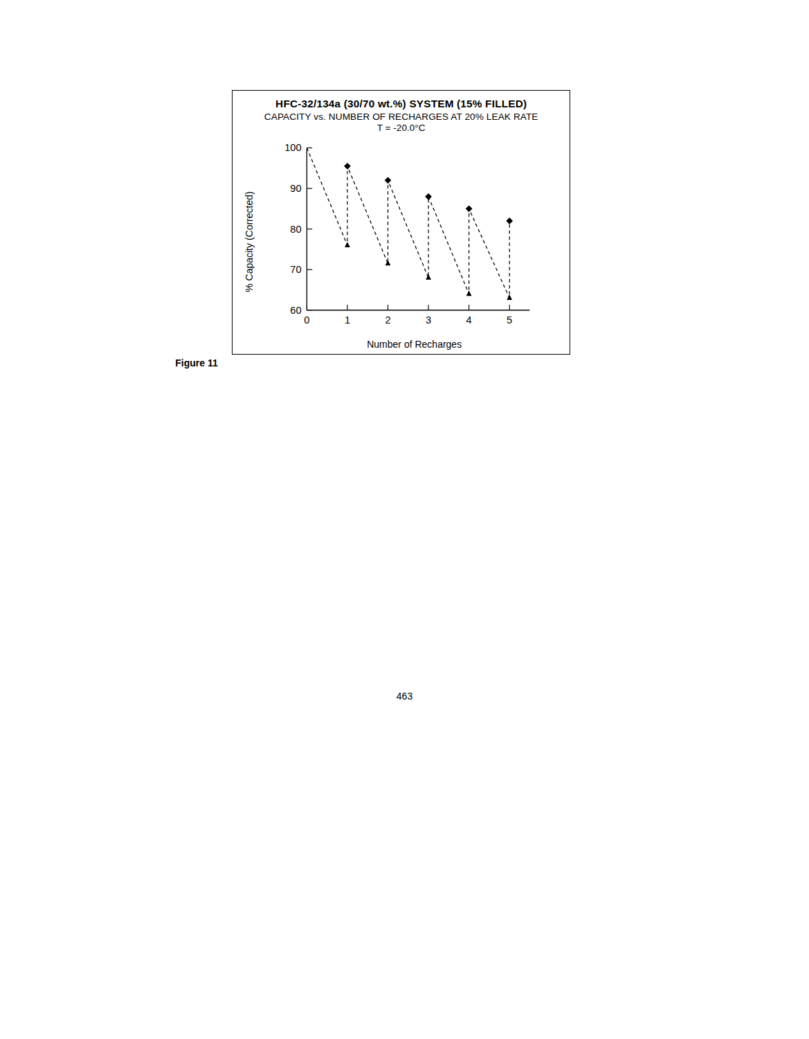HFC-32/134a (30/70 wt.%) SYSTEM (15% FILLED)
CAPACITY vs. NUMBER OF RECHARGES AT 20% LEAK RATE
T = -20.0°C
% Capacity (Corrected)
geometry: x: 0 recharges -> 60 ; 5 recharges -> 360 (60 px per unit) y: 100% -> 20 ; 60% -> 260 (6 px per percent) 100 90 80 70 60 0 1 2 3 4 5 points (x,y): (60,20) 100% (120,164) 76% -> leak down (120,47) 95.5% -> recharge up (180,191) 71.5% (180,68) 91.5% (240,212) 68% (240,92) 88% (300,236) 64.5% (300,110) 85% (360,242) 63.5% (360,128) 81.5%
Number of Recharges
Figure 11
463